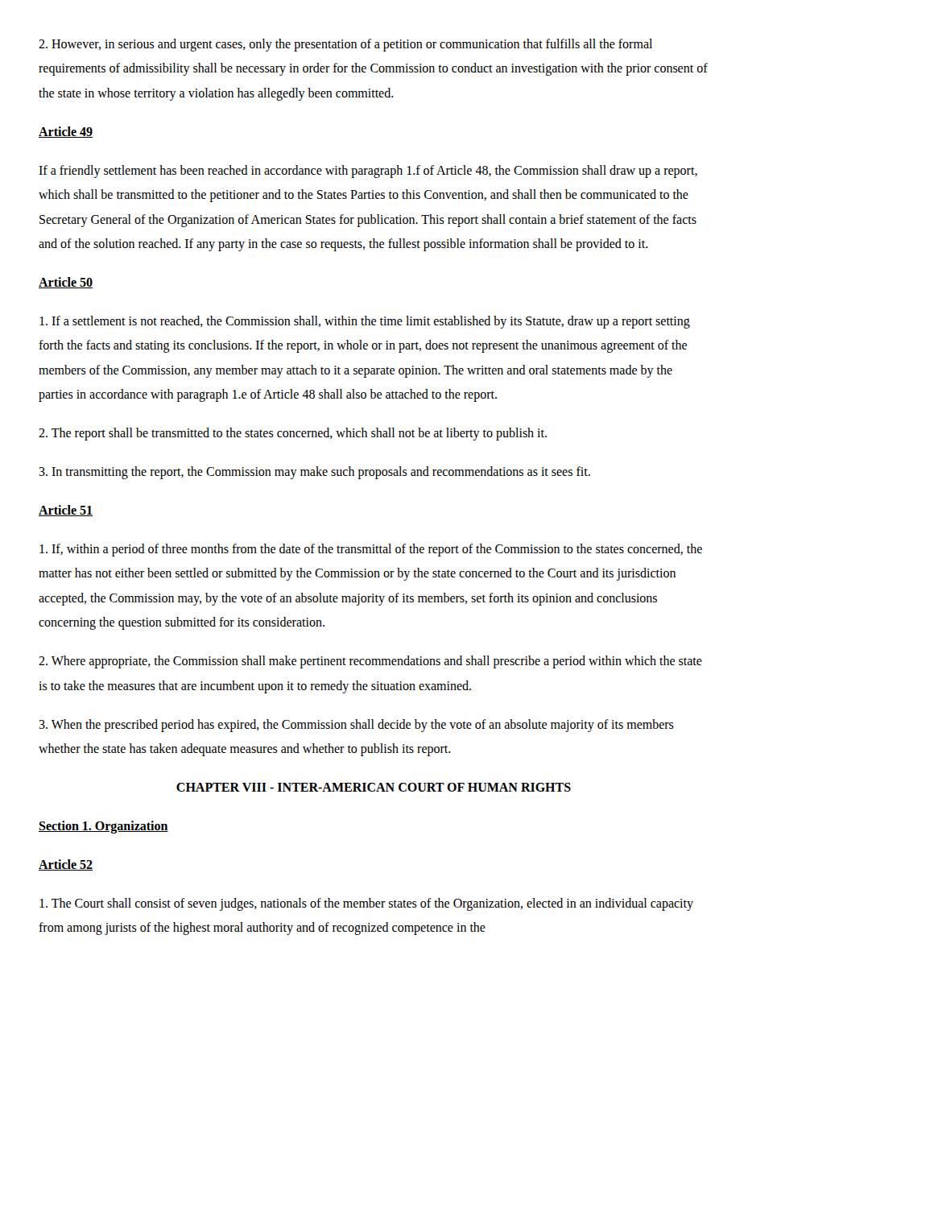2. However, in serious and urgent cases, only the presentation of a petition or communication that fulfills all the formal requirements of admissibility shall be necessary in order for the Commission to conduct an investigation with the prior consent of the state in whose territory a violation has allegedly been committed.
Article 49
If a friendly settlement has been reached in accordance with paragraph 1.f of Article 48, the Commission shall draw up a report, which shall be transmitted to the petitioner and to the States Parties to this Convention, and shall then be communicated to the Secretary General of the Organization of American States for publication. This report shall contain a brief statement of the facts and of the solution reached. If any party in the case so requests, the fullest possible information shall be provided to it.
Article 50
1. If a settlement is not reached, the Commission shall, within the time limit established by its Statute, draw up a report setting forth the facts and stating its conclusions. If the report, in whole or in part, does not represent the unanimous agreement of the members of the Commission, any member may attach to it a separate opinion. The written and oral statements made by the parties in accordance with paragraph 1.e of Article 48 shall also be attached to the report.
2. The report shall be transmitted to the states concerned, which shall not be at liberty to publish it.
3. In transmitting the report, the Commission may make such proposals and recommendations as it sees fit.
Article 51
1. If, within a period of three months from the date of the transmittal of the report of the Commission to the states concerned, the matter has not either been settled or submitted by the Commission or by the state concerned to the Court and its jurisdiction accepted, the Commission may, by the vote of an absolute majority of its members, set forth its opinion and conclusions concerning the question submitted for its consideration.
2. Where appropriate, the Commission shall make pertinent recommendations and shall prescribe a period within which the state is to take the measures that are incumbent upon it to remedy the situation examined.
3. When the prescribed period has expired, the Commission shall decide by the vote of an absolute majority of its members whether the state has taken adequate measures and whether to publish its report.
CHAPTER VIII - INTER-AMERICAN COURT OF HUMAN RIGHTS
Section 1. Organization
Article 52
1. The Court shall consist of seven judges, nationals of the member states of the Organization, elected in an individual capacity from among jurists of the highest moral authority and of recognized competence in the